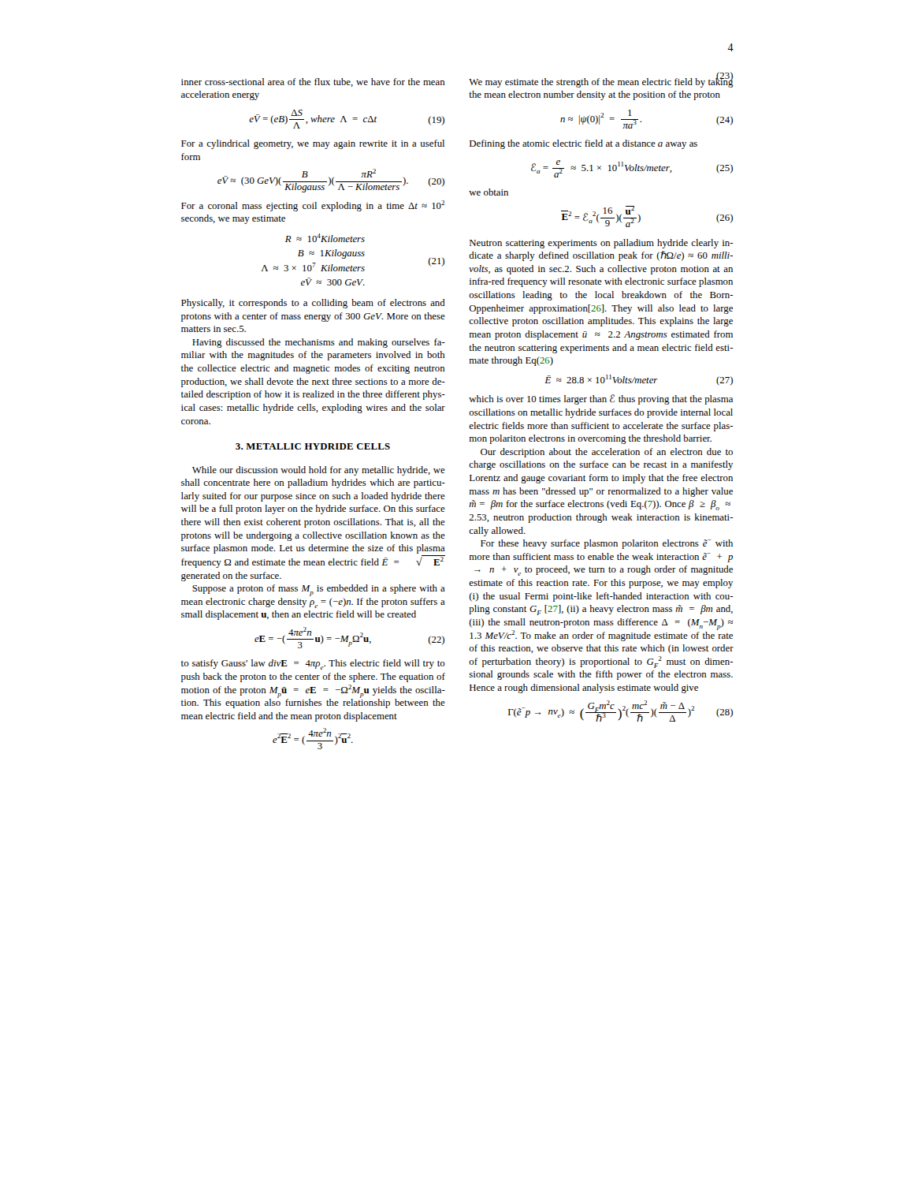4
inner cross-sectional area of the flux tube, we have for the mean acceleration energy
eV̄ = (eB)ΔS Λ, where Λ = c Δt (19)
For a cylindrical geometry, we may again rewrite it in a useful form
eV̄ ≈ (30 GeV)(BKilogauss)(πR2 Λ − Kilometers). (20)
For a coronal mass ejecting coil exploding in a time Δt ≈ 102 seconds, we may estimate
R ≈ 104Kilometers
B ≈ 1Kilogauss
Λ ≈ 3 × 107 Kilometers
eV̄ ≈ 300 GeV.
(21)
Physically, it corresponds to a colliding beam of electrons and protons with a center of mass energy of 300 GeV. More on these matters in sec.5.
Having discussed the mechanisms and making ourselves familiar with the magnitudes of the parameters involved in both the collectice electric and magnetic modes of exciting neutron production, we shall devote the next three sections to a more detailed description of how it is realized in the three different physical cases: metallic hydride cells, exploding wires and the solar corona.
3. METALLIC HYDRIDE CELLS
While our discussion would hold for any metallic hydride, we shall concentrate here on palladium hydrides which are particularly suited for our purpose since on such a loaded hydride there will be a full proton layer on the hydride surface. On this surface there will then exist coherent proton oscillations. That is, all the protons will be undergoing a collective oscillation known as the surface plasmon mode. Let us determine the size of this plasma frequency Ω and estimate the mean electric field Ē = E2 generated on the surface.
Suppose a proton of mass Mp is embedded in a sphere with a mean electronic charge density ρe = (−e)n. If the proton suffers a small displacement u, then an electric field will be created
eE = −(4πe2n 3 u) = −Mp Ω2u, (22)
to satisfy Gauss' law div E = 4πρe. This electric field will try to push back the proton to the center of the sphere. The equation of motion of the proton Mp ü = eE = −Ω2Mp u yields the oscillation. This equation also furnishes the relationship between the mean electric field and the mean proton displacement
e2E2 = (4πe2n 3)2u2. (23)
We may estimate the strength of the mean electric field by taking the mean electron number density at the position of the proton
n ≈ |ψ(0)|2 = 1 πa3. (24)
Defining the atomic electric field at a distance a away as
ℰa = ea2 ≈ 5.1 × 1011Volts/meter, (25)
we obtain
E2 = ℰa2(169)(u2 a2) (26)
Neutron scattering experiments on palladium hydride clearly indicate a sharply defined oscillation peak for (ℏΩ/e) ≈ 60 millivolts, as quoted in sec.2. Such a collective proton motion at an infra-red frequency will resonate with electronic surface plasmon oscillations leading to the local breakdown of the Born-Oppenheimer approximation[26]. They will also lead to large collective proton oscillation amplitudes. This explains the large mean proton displacement ū ≈ 2.2 Angstroms estimated from the neutron scattering experiments and a mean electric field estimate through Eq(26)
Ē ≈ 28.8 × 1011Volts/meter (27)
which is over 10 times larger than ℰ thus proving that the plasma oscillations on metallic hydride surfaces do provide internal local electric fields more than sufficient to accelerate the surface plasmon polariton electrons in overcoming the threshold barrier.
Our description about the acceleration of an electron due to charge oscillations on the surface can be recast in a manifestly Lorentz and gauge covariant form to imply that the free electron mass m has been "dressed up" or renormalized to a higher value m̃ = βm for the surface electrons (vedi Eq.(7)). Once β ≥ βo ≈ 2.53, neutron production through weak interaction is kinematically allowed.
For these heavy surface plasmon polariton electrons ẽ− with more than sufficient mass to enable the weak interaction ẽ− + p → n + νe to proceed, we turn to a rough order of magnitude estimate of this reaction rate. For this purpose, we may employ (i) the usual Fermi point-like left-handed interaction with coupling constant GF [27], (ii) a heavy electron mass m̃ = βm and, (iii) the small neutron-proton mass difference Δ = (Mn−Mp) ≈ 1.3 MeV/c2. To make an order of magnitude estimate of the rate of this reaction, we observe that this rate which (in lowest order of perturbation theory) is proportional to GF2 must on dimensional grounds scale with the fifth power of the electron mass. Hence a rough dimensional analysis estimate would give
Γ(ẽ−p → nνe) ≈ (GFm2c ℏ3)2(mc2 ℏ)(m̃ − Δ Δ)2 (28)